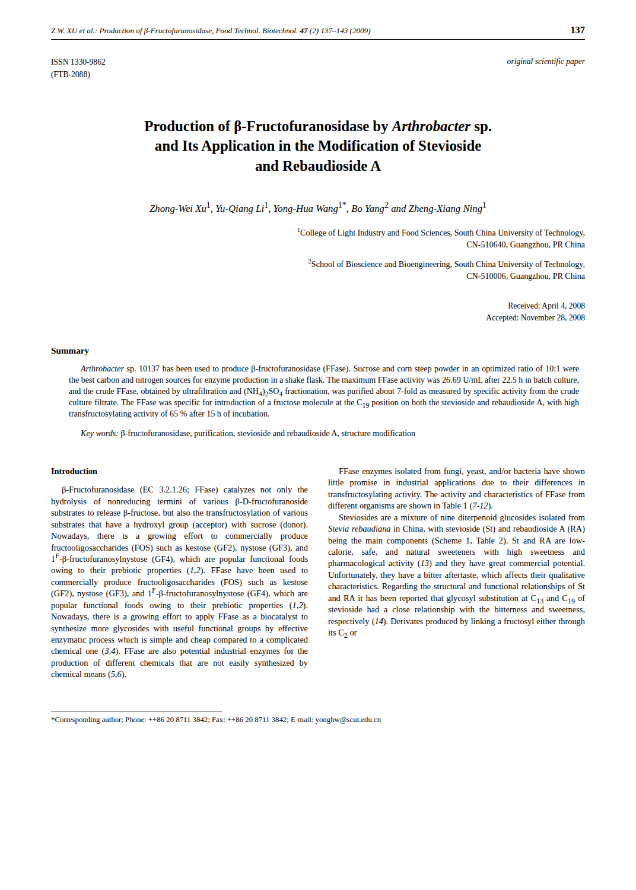Z.W. XU et al.: Production of β-Fructofuranosidase, Food Technol. Biotechnol. 47 (2) 137–143 (2009) 137
ISSN 1330-9862
(FTB-2088)
original scientific paper
Production of β-Fructofuranosidase by Arthrobacter sp.
and Its Application in the Modification of Stevioside
and Rebaudioside A
Zhong-Wei Xu1, Yu-Qiang Li1, Yong-Hua Wang1*, Bo Yang2 and Zheng-Xiang Ning1
1College of Light Industry and Food Sciences, South China University of Technology,
CN-510640, Guangzhou, PR China
2School of Bioscience and Bioengineering, South China University of Technology,
CN-510006, Guangzhou, PR China
Received: April 4, 2008
Accepted: November 28, 2008
Summary
Arthrobacter sp. 10137 has been used to produce β-fructofuranosidase (FFase). Sucrose and corn steep powder in an optimized ratio of 10:1 were the best carbon and nitrogen sources for enzyme production in a shake flask. The maximum FFase activity was 26.69 U/mL after 22.5 h in batch culture, and the crude FFase, obtained by ultrafiltration and (NH4)2SO4 fractionation, was purified about 7-fold as measured by specific activity from the crude culture filtrate. The FFase was specific for introduction of a fructose molecule at the C19 position on both the stevioside and rebaudioside A, with high transfructosylating activity of 65 % after 15 h of incubation.
Key words: β-fructofuranosidase, purification, stevioside and rebaudioside A, structure modification
Introduction
β-Fructofuranosidase (EC 3.2.1.26; FFase) catalyzes not only the hydrolysis of nonreducing termini of various β-D-fructofuranoside substrates to release β-fructose, but also the transfructosylation of various substrates that have a hydroxyl group (acceptor) with sucrose (donor). Nowadays, there is a growing effort to commercially produce fructooligosaccharides (FOS) such as kestose (GF2), nystose (GF3), and 1F-β-fructofuranosylnystose (GF4), which are popular functional foods owing to their prebiotic properties (1,2). FFase have been used to commercially produce fructooligosaccharides (FOS) such as kestose (GF2), nystose (GF3), and 1F-β-fructofuranosylnystose (GF4), which are popular functional foods owing to their prebiotic properties (1,2). Nowadays, there is a growing effort to apply FFase as a biocatalyst to synthesize more glycosides with useful functional groups by effective enzymatic process which is simple and cheap compared to a complicated chemical one (3,4). FFase are also potential industrial enzymes for the production of different chemicals that are not easily synthesized by chemical means (5,6).
FFase enzymes isolated from fungi, yeast, and/or bacteria have shown little promise in industrial applications due to their differences in transfructosylating activity. The activity and characteristics of FFase from different organisms are shown in Table 1 (7-12).
Steviosides are a mixture of nine diterpenoid glucosides isolated from Stevia rebaudiana in China, with stevioside (St) and rebaudioside A (RA) being the main components (Scheme 1, Table 2). St and RA are low-calorie, safe, and natural sweeteners with high sweetness and pharmacological activity (13) and they have great commercial potential. Unfortunately, they have a bitter aftertaste, which affects their qualitative characteristics. Regarding the structural and functional relationships of St and RA it has been reported that glycosyl substitution at C13 and C19 of stevioside had a close relationship with the bitterness and sweetness, respectively (14). Derivates produced by linking a fructosyl either through its C2 or
*Corresponding author; Phone: ++86 20 8711 3842; Fax: ++86 20 8711 3842; E-mail: yonghw@scut.edu.cn